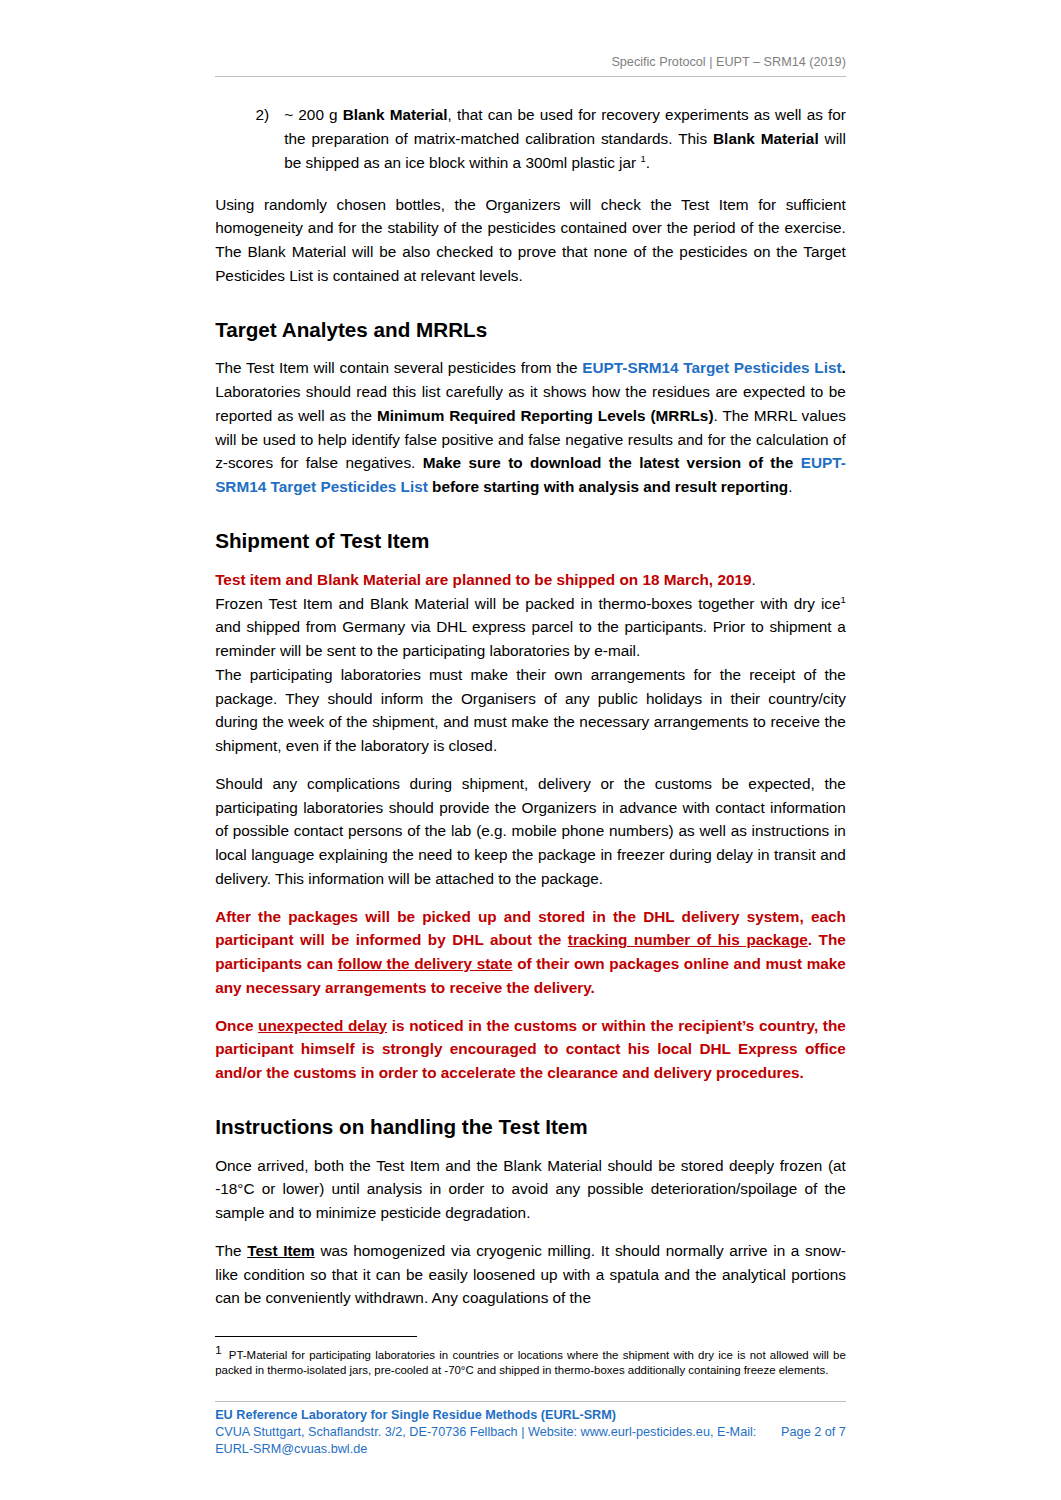Specific Protocol | EUPT – SRM14 (2019)
2) ~ 200 g Blank Material, that can be used for recovery experiments as well as for the preparation of matrix-matched calibration standards. This Blank Material will be shipped as an ice block within a 300ml plastic jar 1.
Using randomly chosen bottles, the Organizers will check the Test Item for sufficient homogeneity and for the stability of the pesticides contained over the period of the exercise. The Blank Material will be also checked to prove that none of the pesticides on the Target Pesticides List is contained at relevant levels.
Target Analytes and MRRLs
The Test Item will contain several pesticides from the EUPT-SRM14 Target Pesticides List. Laboratories should read this list carefully as it shows how the residues are expected to be reported as well as the Minimum Required Reporting Levels (MRRLs). The MRRL values will be used to help identify false positive and false negative results and for the calculation of z-scores for false negatives. Make sure to download the latest version of the EUPT-SRM14 Target Pesticides List before starting with analysis and result reporting.
Shipment of Test Item
Test item and Blank Material are planned to be shipped on 18 March, 2019.
Frozen Test Item and Blank Material will be packed in thermo-boxes together with dry ice1 and shipped from Germany via DHL express parcel to the participants. Prior to shipment a reminder will be sent to the participating laboratories by e-mail.
The participating laboratories must make their own arrangements for the receipt of the package. They should inform the Organisers of any public holidays in their country/city during the week of the shipment, and must make the necessary arrangements to receive the shipment, even if the laboratory is closed.
Should any complications during shipment, delivery or the customs be expected, the participating laboratories should provide the Organizers in advance with contact information of possible contact persons of the lab (e.g. mobile phone numbers) as well as instructions in local language explaining the need to keep the package in freezer during delay in transit and delivery. This information will be attached to the package.
After the packages will be picked up and stored in the DHL delivery system, each participant will be informed by DHL about the tracking number of his package. The participants can follow the delivery state of their own packages online and must make any necessary arrangements to receive the delivery.
Once unexpected delay is noticed in the customs or within the recipient’s country, the participant himself is strongly encouraged to contact his local DHL Express office and/or the customs in order to accelerate the clearance and delivery procedures.
Instructions on handling the Test Item
Once arrived, both the Test Item and the Blank Material should be stored deeply frozen (at -18°C or lower) until analysis in order to avoid any possible deterioration/spoilage of the sample and to minimize pesticide degradation.
The Test Item was homogenized via cryogenic milling. It should normally arrive in a snow-like condition so that it can be easily loosened up with a spatula and the analytical portions can be conveniently withdrawn. Any coagulations of the
1 PT-Material for participating laboratories in countries or locations where the shipment with dry ice is not allowed will be packed in thermo-isolated jars, pre-cooled at -70°C and shipped in thermo-boxes additionally containing freeze elements.
EU Reference Laboratory for Single Residue Methods (EURL-SRM)
CVUA Stuttgart, Schaflandstr. 3/2, DE-70736 Fellbach | Website: www.eurl-pesticides.eu, E-Mail: EURL-SRM@cvuas.bwl.de Page 2 of 7